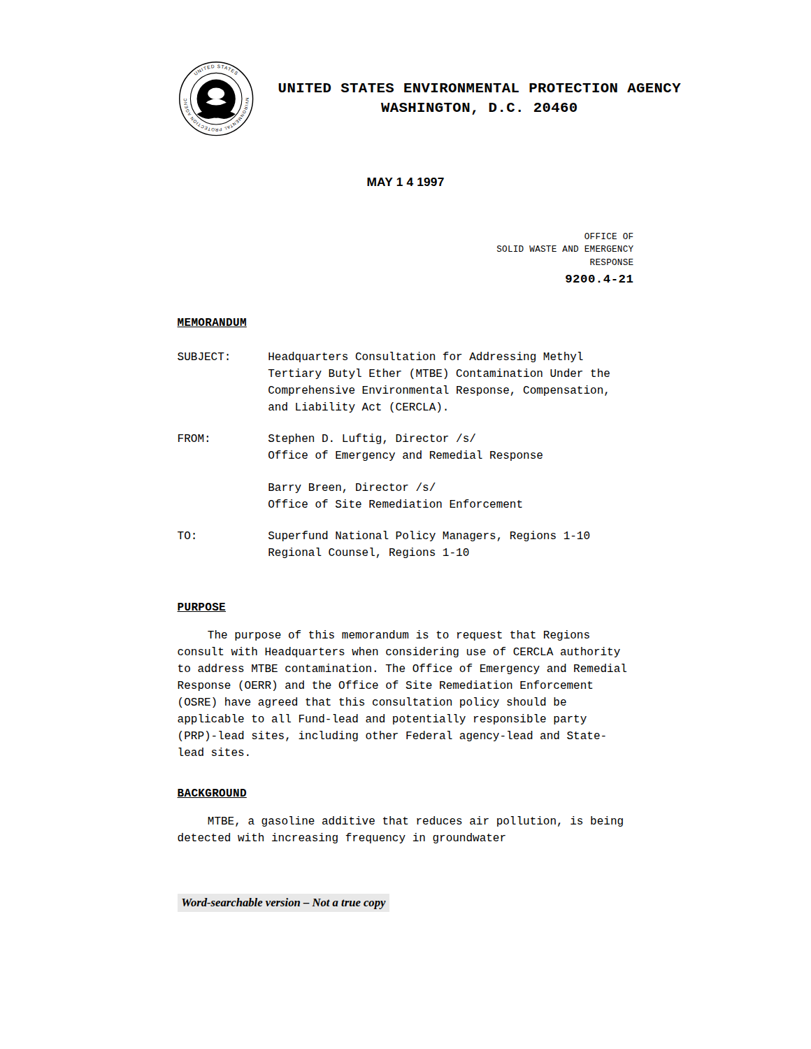UNITED STATES ENVIRONMENTAL PROTECTION AGENCY
UNITED STATES ENVIRONMENTAL PROTECTION AGENCY
WASHINGTON, D.C. 20460
MAY 1 4 1997
OFFICE OF
SOLID WASTE AND EMERGENCY
RESPONSE
9200.4-21
MEMORANDUM
| SUBJECT: | Headquarters Consultation for Addressing Methyl Tertiary Butyl Ether (MTBE) Contamination Under the Comprehensive Environmental Response, Compensation, and Liability Act (CERCLA). |
| FROM: | Stephen D. Luftig, Director /s/ Office of Emergency and Remedial Response Barry Breen, Director /s/ Office of Site Remediation Enforcement |
| TO: | Superfund National Policy Managers, Regions 1-10 Regional Counsel, Regions 1-10 |
PURPOSE
The purpose of this memorandum is to request that Regions consult with Headquarters when considering use of CERCLA authority to address MTBE contamination. The Office of Emergency and Remedial Response (OERR) and the Office of Site Remediation Enforcement (OSRE) have agreed that this consultation policy should be applicable to all Fund-lead and potentially responsible party (PRP)-lead sites, including other Federal agency-lead and State-lead sites.
BACKGROUND
MTBE, a gasoline additive that reduces air pollution, is being detected with increasing frequency in groundwater
Word-searchable version – Not a true copy